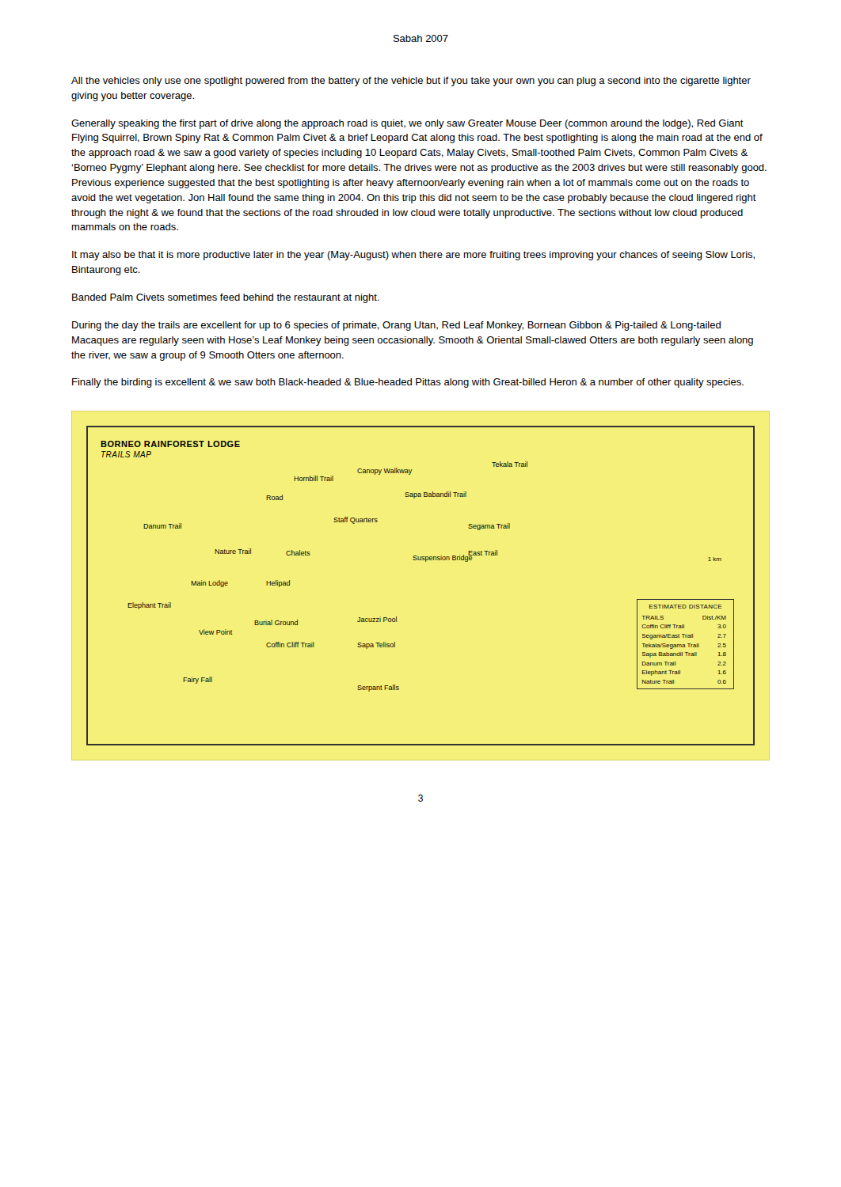Sabah 2007
All the vehicles only use one spotlight powered from the battery of the vehicle but if you take your own you can plug a second into the cigarette lighter giving you better coverage.
Generally speaking the first part of drive along the approach road is quiet, we only saw Greater Mouse Deer (common around the lodge), Red Giant Flying Squirrel, Brown Spiny Rat & Common Palm Civet & a brief Leopard Cat along this road. The best spotlighting is along the main road at the end of the approach road & we saw a good variety of species including 10 Leopard Cats, Malay Civets, Small-toothed Palm Civets, Common Palm Civets & ‘Borneo Pygmy’ Elephant along here. See checklist for more details. The drives were not as productive as the 2003 drives but were still reasonably good. Previous experience suggested that the best spotlighting is after heavy afternoon/early evening rain when a lot of mammals come out on the roads to avoid the wet vegetation. Jon Hall found the same thing in 2004. On this trip this did not seem to be the case probably because the cloud lingered right through the night & we found that the sections of the road shrouded in low cloud were totally unproductive. The sections without low cloud produced mammals on the roads.
It may also be that it is more productive later in the year (May-August) when there are more fruiting trees improving your chances of seeing Slow Loris, Bintaurong etc.
Banded Palm Civets sometimes feed behind the restaurant at night.
During the day the trails are excellent for up to 6 species of primate, Orang Utan, Red Leaf Monkey, Bornean Gibbon & Pig-tailed & Long-tailed Macaques are regularly seen with Hose’s Leaf Monkey being seen occasionally. Smooth & Oriental Small-clawed Otters are both regularly seen along the river, we saw a group of 9 Smooth Otters one afternoon.
Finally the birding is excellent & we saw both Black-headed & Blue-headed Pittas along with Great-billed Heron & a number of other quality species.
BORNEO RAINFOREST LODGETRAILS MAP
Hornbill Trail Canopy Walkway Tekala Trail Road Sapa Babandil Trail Staff Quarters Segama Trail Danum Trail Nature Trail Chalets Suspension Bridge East Trail Main Lodge Helipad Elephant Trail Burial Ground Jacuzzi Pool View Point Coffin Cliff Trail Sapa Telisol Fairy Fall Serpant Falls 1 km
ESTIMATED DISTANCE
| TRAILS | Dist./KM |
| --- | --- |
| Coffin Cliff Trail | 3.0 |
| Segama/East Trail | 2.7 |
| Tekala/Segama Trail | 2.5 |
| Sapa Babandil Trail | 1.8 |
| Danum Trail | 2.2 |
| Elephant Trail | 1.6 |
| Nature Trail | 0.6 |
3